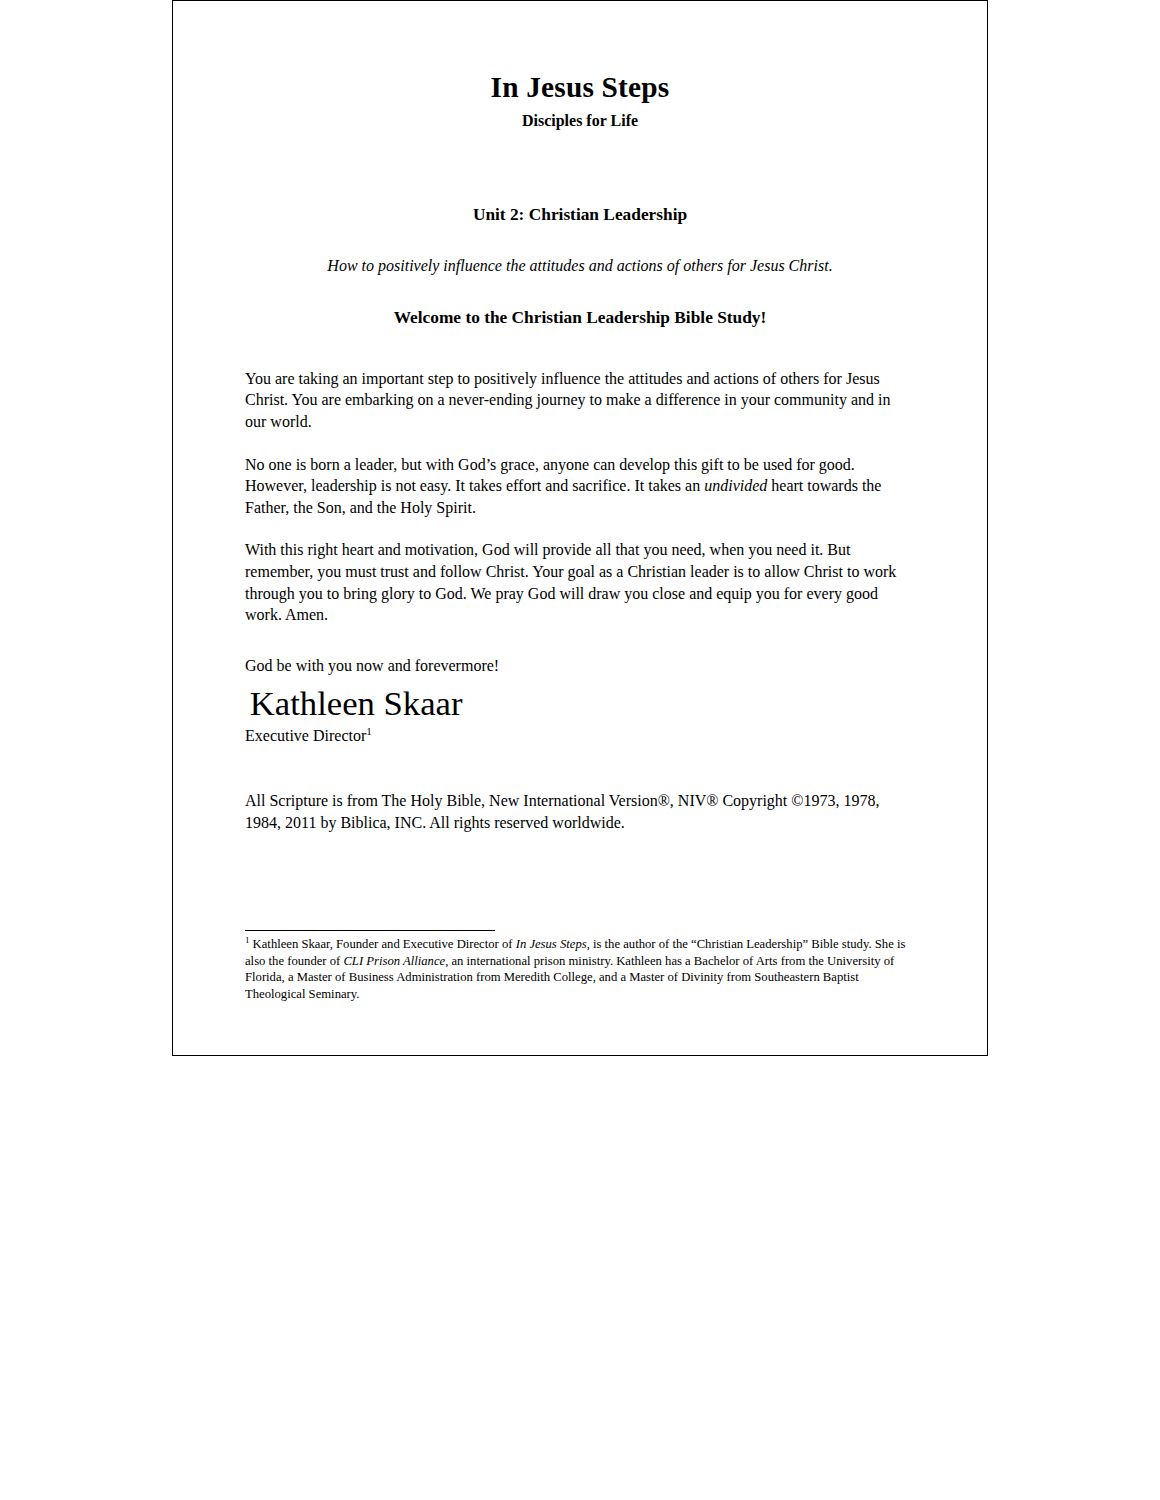In Jesus Steps
Disciples for Life
Unit 2: Christian Leadership
How to positively influence the attitudes and actions of others for Jesus Christ.
Welcome to the Christian Leadership Bible Study!
You are taking an important step to positively influence the attitudes and actions of others for Jesus Christ. You are embarking on a never-ending journey to make a difference in your community and in our world.
No one is born a leader, but with God’s grace, anyone can develop this gift to be used for good. However, leadership is not easy. It takes effort and sacrifice. It takes an undivided heart towards the Father, the Son, and the Holy Spirit.
With this right heart and motivation, God will provide all that you need, when you need it. But remember, you must trust and follow Christ. Your goal as a Christian leader is to allow Christ to work through you to bring glory to God. We pray God will draw you close and equip you for every good work. Amen.
God be with you now and forevermore!
Kathleen Skaar
Executive Director1
All Scripture is from The Holy Bible, New International Version®, NIV® Copyright ©1973, 1978, 1984, 2011 by Biblica, INC. All rights reserved worldwide.
1 Kathleen Skaar, Founder and Executive Director of In Jesus Steps, is the author of the “Christian Leadership” Bible study. She is also the founder of CLI Prison Alliance, an international prison ministry. Kathleen has a Bachelor of Arts from the University of Florida, a Master of Business Administration from Meredith College, and a Master of Divinity from Southeastern Baptist Theological Seminary.